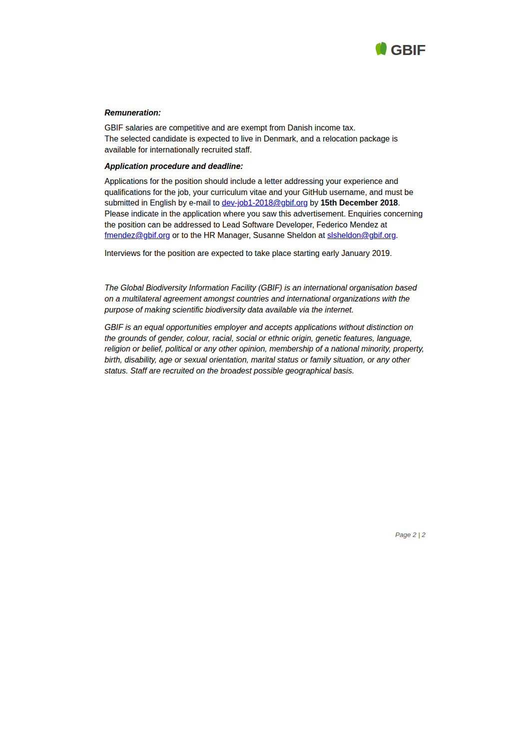GBIF
Remuneration:
GBIF salaries are competitive and are exempt from Danish income tax.
The selected candidate is expected to live in Denmark, and a relocation package is available for internationally recruited staff.
Application procedure and deadline:
Applications for the position should include a letter addressing your experience and qualifications for the job, your curriculum vitae and your GitHub username, and must be submitted in English by e-mail to dev-job1-2018@gbif.org by 15th December 2018. Please indicate in the application where you saw this advertisement. Enquiries concerning the position can be addressed to Lead Software Developer, Federico Mendez at fmendez@gbif.org or to the HR Manager, Susanne Sheldon at slsheldon@gbif.org.
Interviews for the position are expected to take place starting early January 2019.
The Global Biodiversity Information Facility (GBIF) is an international organisation based on a multilateral agreement amongst countries and international organizations with the purpose of making scientific biodiversity data available via the internet.
GBIF is an equal opportunities employer and accepts applications without distinction on the grounds of gender, colour, racial, social or ethnic origin, genetic features, language, religion or belief, political or any other opinion, membership of a national minority, property, birth, disability, age or sexual orientation, marital status or family situation, or any other status. Staff are recruited on the broadest possible geographical basis.
Page 2 | 2